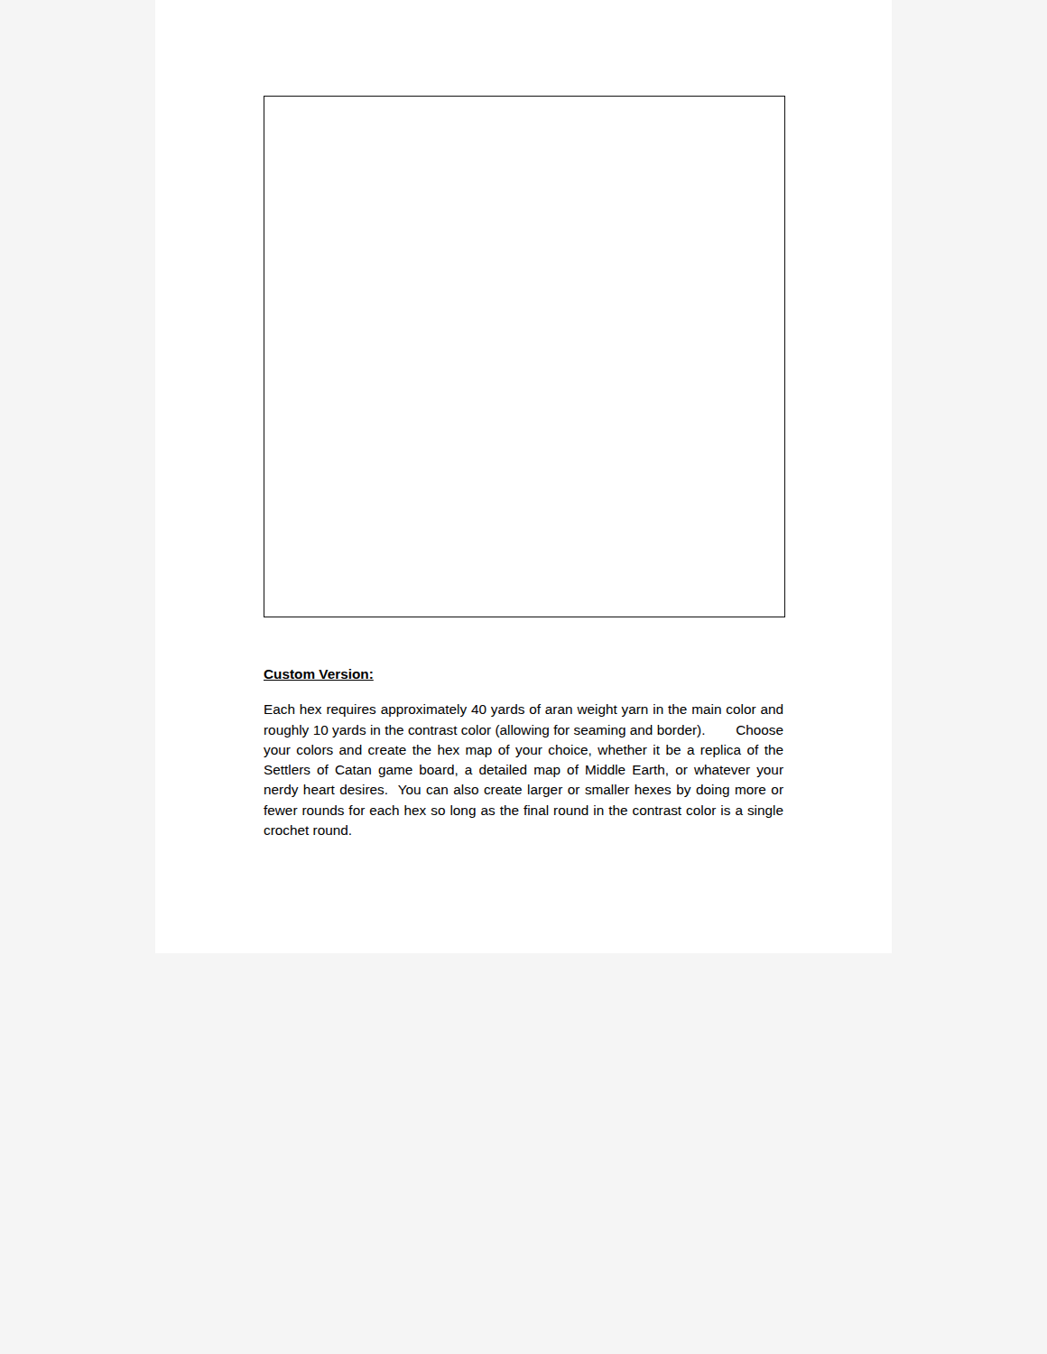Custom Version:
Each hex requires approximately 40 yards of aran weight yarn in the main color and roughly 10 yards in the contrast color (allowing for seaming and border). Choose your colors and create the hex map of your choice, whether it be a replica of the Settlers of Catan game board, a detailed map of Middle Earth, or whatever your nerdy heart desires. You can also create larger or smaller hexes by doing more or fewer rounds for each hex so long as the final round in the contrast color is a single crochet round.